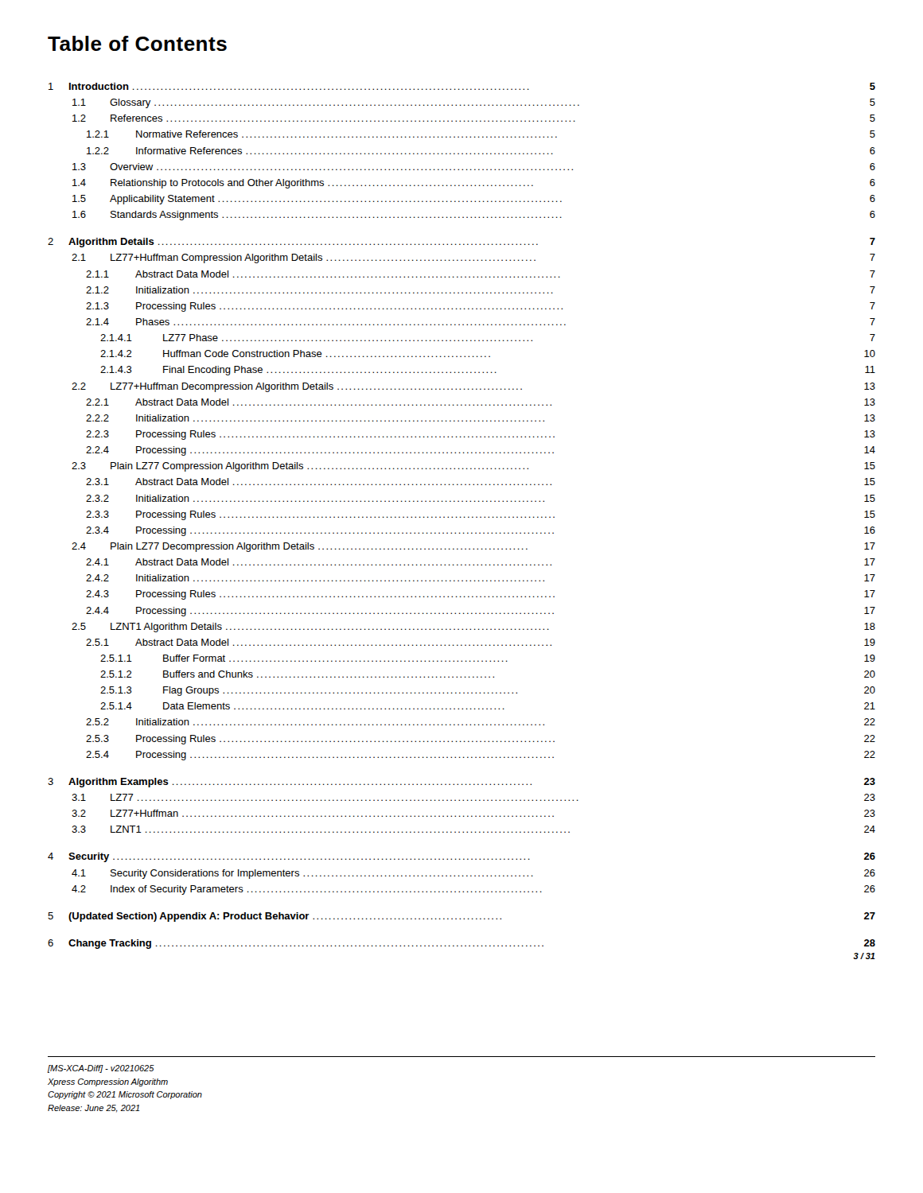Table of Contents
1 Introduction .................................................................................................. 5
1.1 Glossary ......................................................................................................... 5
1.2 References ..................................................................................................... 5
1.2.1 Normative References .............................................................................. 5
1.2.2 Informative References ............................................................................ 6
1.3 Overview ....................................................................................................... 6
1.4 Relationship to Protocols and Other Algorithms ................................................... 6
1.5 Applicability Statement ..................................................................................... 6
1.6 Standards Assignments .................................................................................... 6
2 Algorithm Details .............................................................................................. 7
2.1 LZ77+Huffman Compression Algorithm Details .................................................... 7
2.1.1 Abstract Data Model ................................................................................. 7
2.1.2 Initialization ......................................................................................... 7
2.1.3 Processing Rules ..................................................................................... 7
2.1.4 Phases ................................................................................................. 7
2.1.4.1 LZ77 Phase ............................................................................. 7
2.1.4.2 Huffman Code Construction Phase ......................................... 10
2.1.4.3 Final Encoding Phase ......................................................... 11
2.2 LZ77+Huffman Decompression Algorithm Details .............................................. 13
2.2.1 Abstract Data Model ............................................................................... 13
2.2.2 Initialization ....................................................................................... 13
2.2.3 Processing Rules ................................................................................... 13
2.2.4 Processing .......................................................................................... 14
2.3 Plain LZ77 Compression Algorithm Details ....................................................... 15
2.3.1 Abstract Data Model ............................................................................... 15
2.3.2 Initialization ....................................................................................... 15
2.3.3 Processing Rules ................................................................................... 15
2.3.4 Processing .......................................................................................... 16
2.4 Plain LZ77 Decompression Algorithm Details .................................................... 17
2.4.1 Abstract Data Model ............................................................................... 17
2.4.2 Initialization ....................................................................................... 17
2.4.3 Processing Rules ................................................................................... 17
2.4.4 Processing .......................................................................................... 17
2.5 LZNT1 Algorithm Details ................................................................................ 18
2.5.1 Abstract Data Model ............................................................................... 19
2.5.1.1 Buffer Format ..................................................................... 19
2.5.1.2 Buffers and Chunks ........................................................... 20
2.5.1.3 Flag Groups ......................................................................... 20
2.5.1.4 Data Elements ................................................................... 21
2.5.2 Initialization ....................................................................................... 22
2.5.3 Processing Rules ................................................................................... 22
2.5.4 Processing .......................................................................................... 22
3 Algorithm Examples ......................................................................................... 23
3.1 LZ77 ............................................................................................................. 23
3.2 LZ77+Huffman ............................................................................................ 23
3.3 LZNT1 ......................................................................................................... 24
4 Security ....................................................................................................... 26
4.1 Security Considerations for Implementers ......................................................... 26
4.2 Index of Security Parameters ......................................................................... 26
5 (Updated Section) Appendix A: Product Behavior ............................................... 27
6 Change Tracking ................................................................................................ 28
3 / 31
[MS-XCA-Diff] - v20210625
Xpress Compression Algorithm
Copyright © 2021 Microsoft Corporation
Release: June 25, 2021